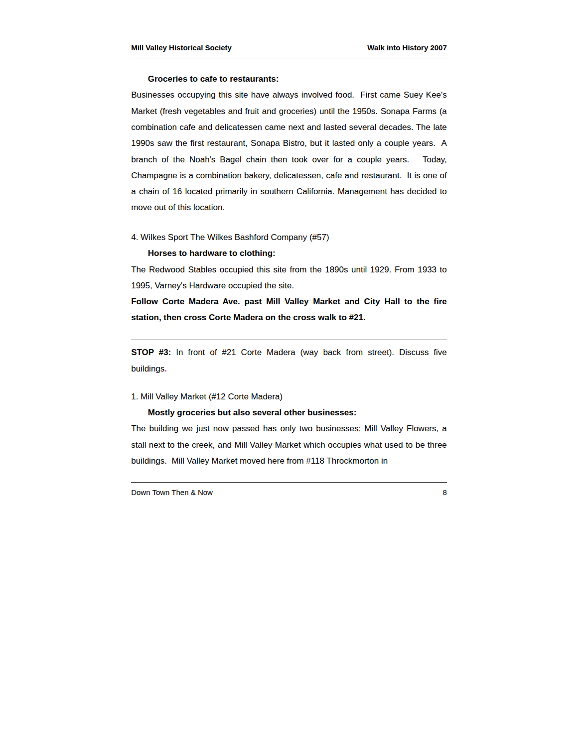Mill Valley Historical Society
Walk into History 2007
Groceries to cafe to restaurants:
Businesses occupying this site have always involved food. First came Suey Kee's Market (fresh vegetables and fruit and groceries) until the 1950s. Sonapa Farms (a combination cafe and delicatessen came next and lasted several decades. The late 1990s saw the first restaurant, Sonapa Bistro, but it lasted only a couple years. A branch of the Noah's Bagel chain then took over for a couple years. Today, Champagne is a combination bakery, delicatessen, cafe and restaurant. It is one of a chain of 16 located primarily in southern California. Management has decided to move out of this location.
4. Wilkes Sport The Wilkes Bashford Company (#57)
Horses to hardware to clothing:
The Redwood Stables occupied this site from the 1890s until 1929. From 1933 to 1995, Varney's Hardware occupied the site.
Follow Corte Madera Ave. past Mill Valley Market and City Hall to the fire station, then cross Corte Madera on the cross walk to #21.
STOP #3: In front of #21 Corte Madera (way back from street). Discuss five buildings.
1. Mill Valley Market (#12 Corte Madera)
Mostly groceries but also several other businesses:
The building we just now passed has only two businesses: Mill Valley Flowers, a stall next to the creek, and Mill Valley Market which occupies what used to be three buildings. Mill Valley Market moved here from #118 Throckmorton in
Down Town Then & Now
8